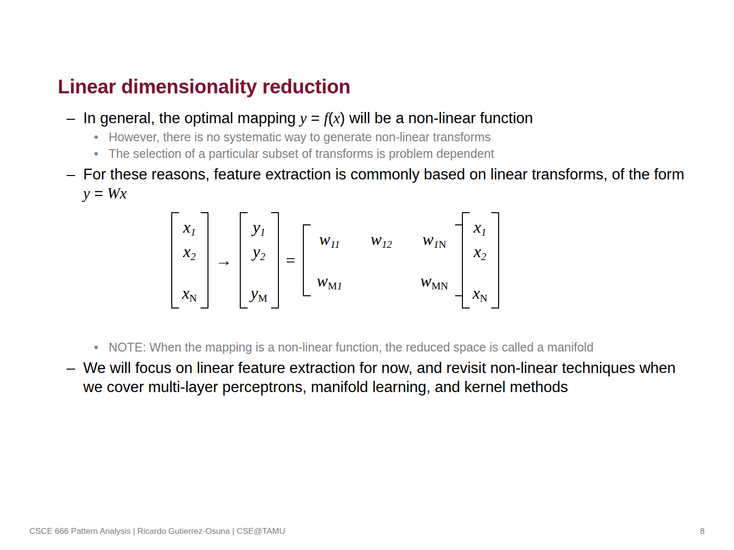Linear dimensionality reduction
In general, the optimal mapping y = f(x) will be a non-linear function
However, there is no systematic way to generate non-linear transforms
The selection of a particular subset of transforms is problem dependent
For these reasons, feature extraction is commonly based on linear transforms, of the form y = Wx
x1 x2 xN → y1 y2 yM = w11 w12 w1N wM1 wMN x1 x2 xN
NOTE: When the mapping is a non-linear function, the reduced space is called a manifold
We will focus on linear feature extraction for now, and revisit non-linear techniques when we cover multi-layer perceptrons, manifold learning, and kernel methods
CSCE 666 Pattern Analysis | Ricardo Gutierrez-Osuna | CSE@TAMU
8